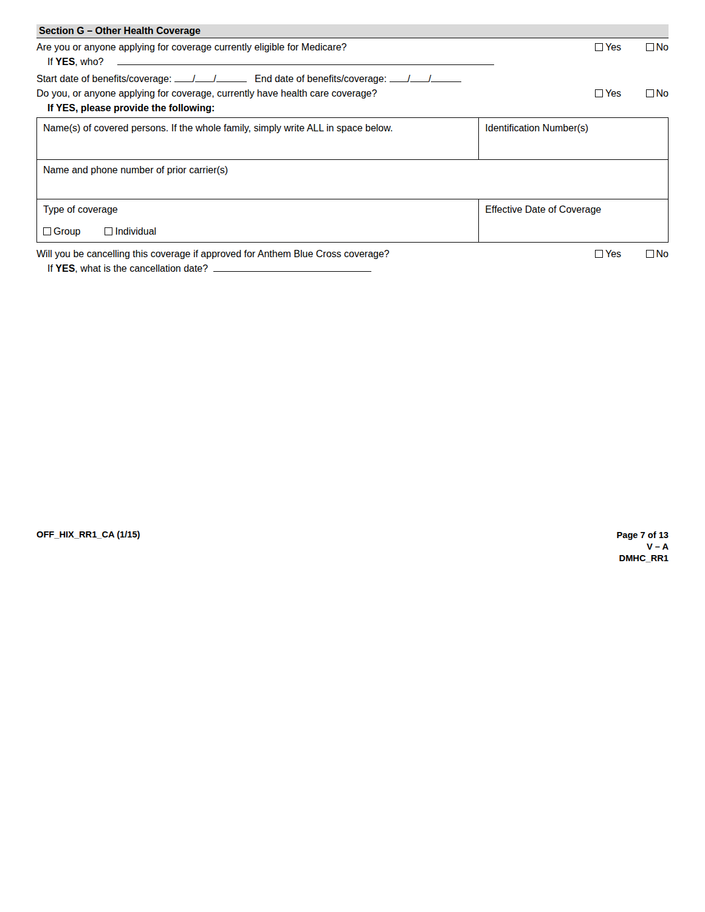Section G – Other Health Coverage
Are you or anyone applying for coverage currently eligible for Medicare?
Yes No
If YES, who?
Start date of benefits/coverage: / / End date of benefits/coverage: / /
Do you, or anyone applying for coverage, currently have health care coverage?
Yes No
If YES, please provide the following:
| Name(s) of covered persons. If the whole family, simply write ALL in space below. | Identification Number(s) |
| Name and phone number of prior carrier(s) |
| Type of coverage Group Individual | Effective Date of Coverage |
Will you be cancelling this coverage if approved for Anthem Blue Cross coverage?
Yes No
If YES, what is the cancellation date?
OFF_HIX_RR1_CA (1/15)
Page 7 of 13
V – A
DMHC_RR1